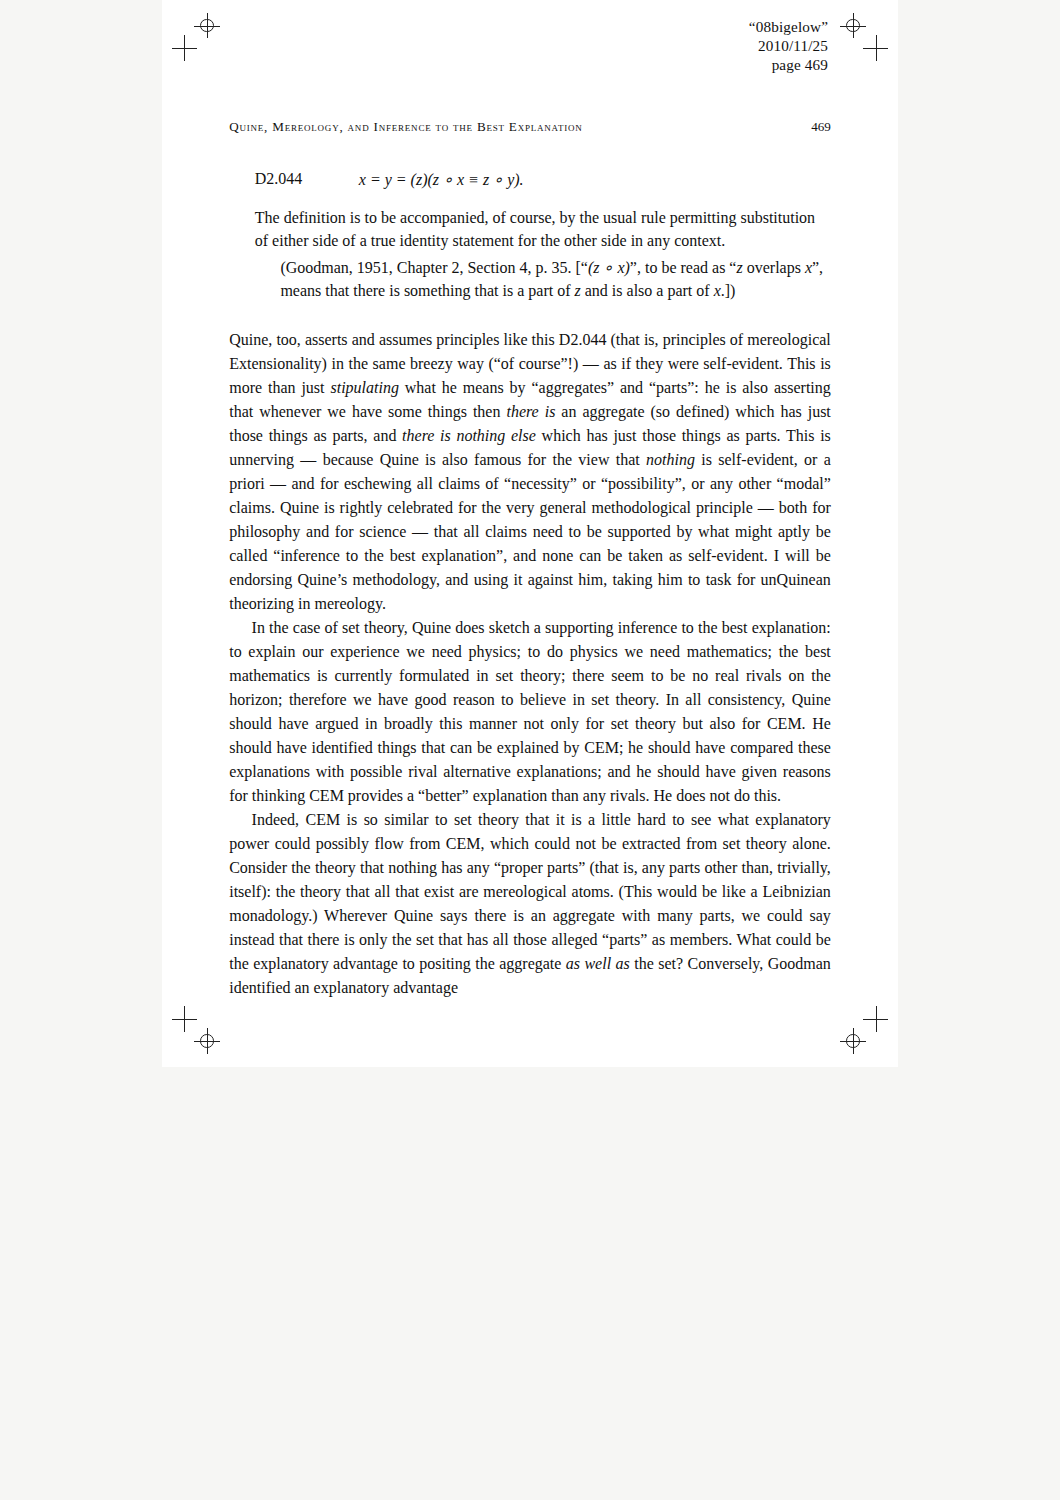“08bigelow”
2010/11/25
page 469
Quine, Mereology, and Inference to the Best Explanation 469
D2.044
x = y = (z)(z ∘ x ≡ z ∘ y).
The definition is to be accompanied, of course, by the usual rule permitting substitution of either side of a true identity statement for the other side in any context.
(Goodman, 1951, Chapter 2, Section 4, p. 35. [“(z ∘ x)”, to be read as “z overlaps x”, means that there is something that is a part of z and is also a part of x.])
Quine, too, asserts and assumes principles like this D2.044 (that is, principles of mereological Extensionality) in the same breezy way (“of course”!) — as if they were self-evident. This is more than just stipulating what he means by “aggregates” and “parts”: he is also asserting that whenever we have some things then there is an aggregate (so defined) which has just those things as parts, and there is nothing else which has just those things as parts. This is unnerving — because Quine is also famous for the view that nothing is self-evident, or a priori — and for eschewing all claims of “necessity” or “possibility”, or any other “modal” claims. Quine is rightly celebrated for the very general methodological principle — both for philosophy and for science — that all claims need to be supported by what might aptly be called “inference to the best explanation”, and none can be taken as self-evident. I will be endorsing Quine’s methodology, and using it against him, taking him to task for unQuinean theorizing in mereology.
In the case of set theory, Quine does sketch a supporting inference to the best explanation: to explain our experience we need physics; to do physics we need mathematics; the best mathematics is currently formulated in set theory; there seem to be no real rivals on the horizon; therefore we have good reason to believe in set theory. In all consistency, Quine should have argued in broadly this manner not only for set theory but also for CEM. He should have identified things that can be explained by CEM; he should have com­pared these explanations with possible rival alternative explanations; and he should have given reasons for thinking CEM provides a “better” explanation than any rivals. He does not do this.
Indeed, CEM is so similar to set theory that it is a little hard to see what explanatory power could possibly flow from CEM, which could not be ex­tracted from set theory alone. Consider the theory that nothing has any “proper parts” (that is, any parts other than, trivially, itself): the theory that all that exist are mereological atoms. (This would be like a Leibnizian mon­adology.) Wherever Quine says there is an aggregate with many parts, we could say instead that there is only the set that has all those alleged “parts” as members. What could be the explanatory advantage to positing the aggregate as well as the set? Conversely, Goodman identified an explanatory advantage